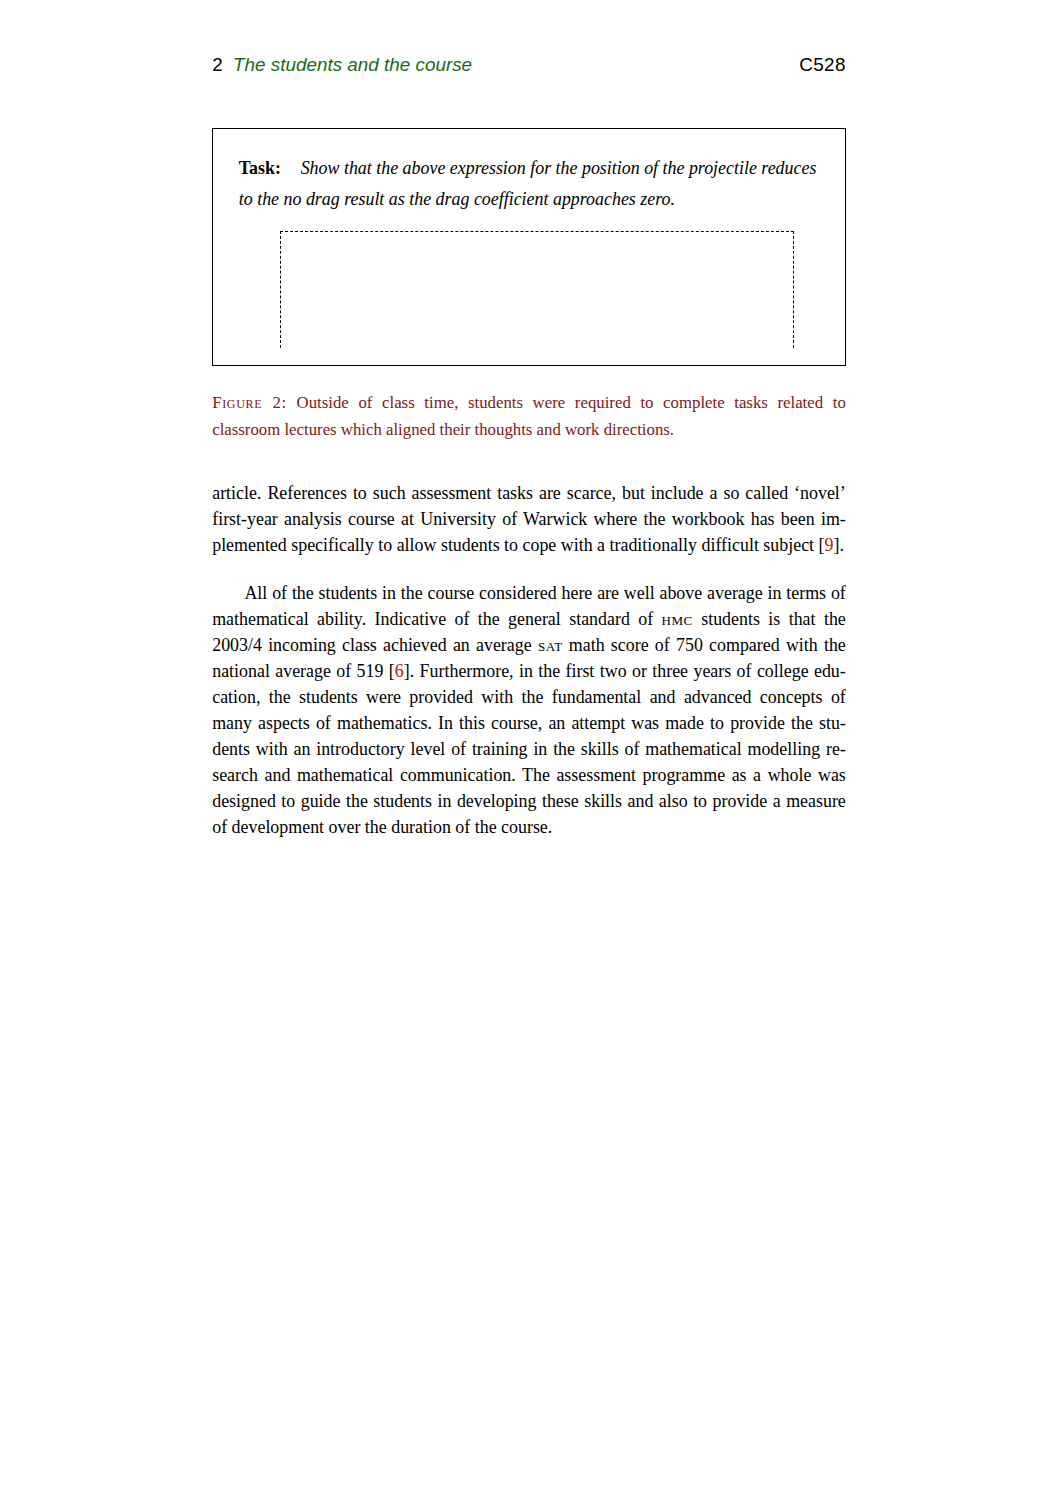2 The students and the course
C528
Task: Show that the above expression for the position of the projectile reduces to the no drag result as the drag coefficient approaches zero.
Figure 2: Outside of class time, students were required to complete tasks related to classroom lectures which aligned their thoughts and work directions.
article. References to such assessment tasks are scarce, but include a so called ‘novel’ first-year analysis course at University of Warwick where the workbook has been implemented specifically to allow students to cope with a traditionally difficult subject [9].
All of the students in the course considered here are well above average in terms of mathematical ability. Indicative of the general standard of hmc students is that the 2003/4 incoming class achieved an average sat math score of 750 compared with the national average of 519 [6]. Furthermore, in the first two or three years of college education, the students were provided with the fundamental and advanced concepts of many aspects of mathematics. In this course, an attempt was made to provide the students with an introductory level of training in the skills of mathematical modelling research and mathematical communication. The assessment programme as a whole was designed to guide the students in developing these skills and also to provide a measure of development over the duration of the course.